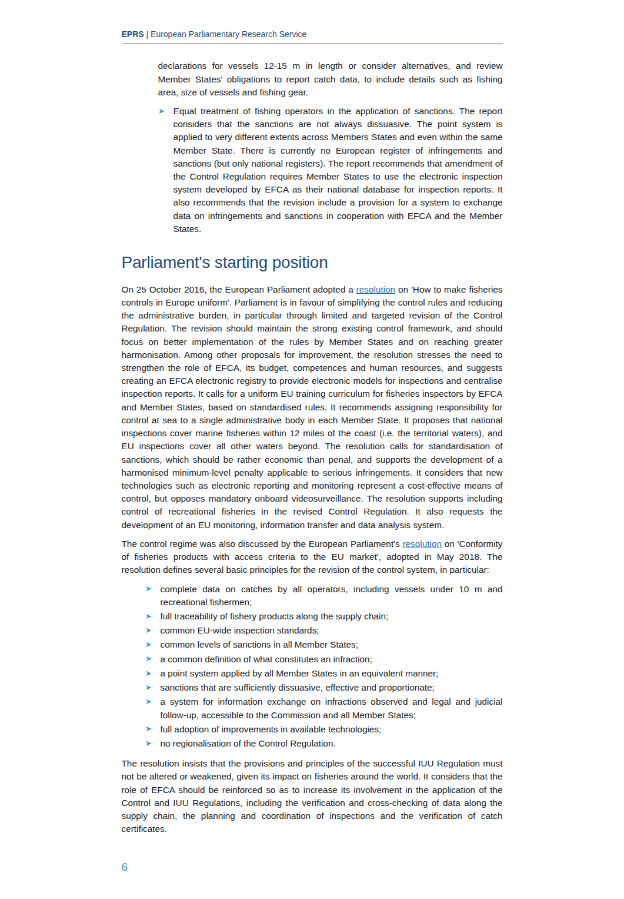EPRS | European Parliamentary Research Service
declarations for vessels 12-15 m in length or consider alternatives, and review Member States' obligations to report catch data, to include details such as fishing area, size of vessels and fishing gear.
Equal treatment of fishing operators in the application of sanctions. The report considers that the sanctions are not always dissuasive. The point system is applied to very different extents across Members States and even within the same Member State. There is currently no European register of infringements and sanctions (but only national registers). The report recommends that amendment of the Control Regulation requires Member States to use the electronic inspection system developed by EFCA as their national database for inspection reports. It also recommends that the revision include a provision for a system to exchange data on infringements and sanctions in cooperation with EFCA and the Member States.
Parliament's starting position
On 25 October 2016, the European Parliament adopted a resolution on 'How to make fisheries controls in Europe uniform'. Parliament is in favour of simplifying the control rules and reducing the administrative burden, in particular through limited and targeted revision of the Control Regulation. The revision should maintain the strong existing control framework, and should focus on better implementation of the rules by Member States and on reaching greater harmonisation. Among other proposals for improvement, the resolution stresses the need to strengthen the role of EFCA, its budget, competences and human resources, and suggests creating an EFCA electronic registry to provide electronic models for inspections and centralise inspection reports. It calls for a uniform EU training curriculum for fisheries inspectors by EFCA and Member States, based on standardised rules. It recommends assigning responsibility for control at sea to a single administrative body in each Member State. It proposes that national inspections cover marine fisheries within 12 miles of the coast (i.e. the territorial waters), and EU inspections cover all other waters beyond. The resolution calls for standardisation of sanctions, which should be rather economic than penal, and supports the development of a harmonised minimum-level penalty applicable to serious infringements. It considers that new technologies such as electronic reporting and monitoring represent a cost-effective means of control, but opposes mandatory onboard videosurveillance. The resolution supports including control of recreational fisheries in the revised Control Regulation. It also requests the development of an EU monitoring, information transfer and data analysis system.
The control regime was also discussed by the European Parliament's resolution on 'Conformity of fisheries products with access criteria to the EU market', adopted in May 2018. The resolution defines several basic principles for the revision of the control system, in particular:
complete data on catches by all operators, including vessels under 10 m and recreational fishermen;
full traceability of fishery products along the supply chain;
common EU-wide inspection standards;
common levels of sanctions in all Member States;
a common definition of what constitutes an infraction;
a point system applied by all Member States in an equivalent manner;
sanctions that are sufficiently dissuasive, effective and proportionate;
a system for information exchange on infractions observed and legal and judicial follow-up, accessible to the Commission and all Member States;
full adoption of improvements in available technologies;
no regionalisation of the Control Regulation.
The resolution insists that the provisions and principles of the successful IUU Regulation must not be altered or weakened, given its impact on fisheries around the world. It considers that the role of EFCA should be reinforced so as to increase its involvement in the application of the Control and IUU Regulations, including the verification and cross-checking of data along the supply chain, the planning and coordination of inspections and the verification of catch certificates.
6